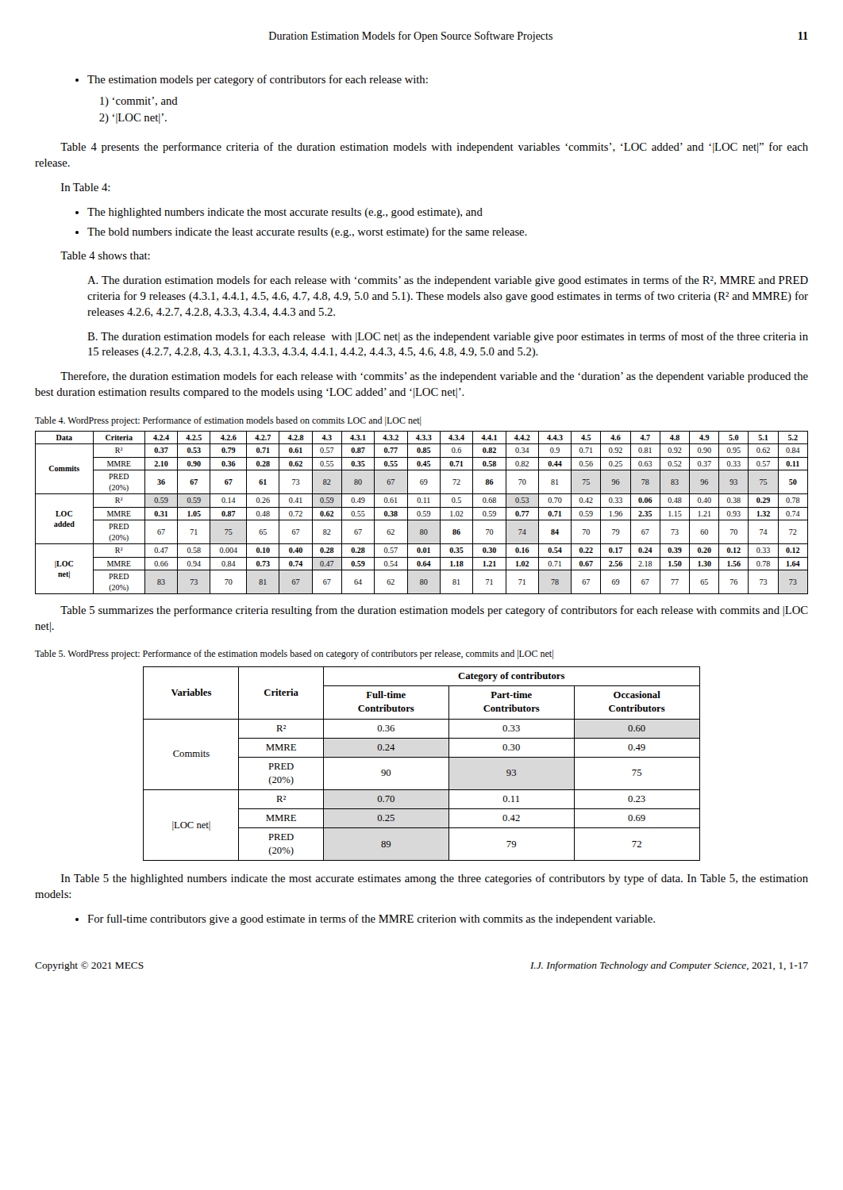Duration Estimation Models for Open Source Software Projects
11
The estimation models per category of contributors for each release with:
1) ‘commit’, and
2) ‘|LOC net|’.
Table 4 presents the performance criteria of the duration estimation models with independent variables ‘commits’, ‘LOC added’ and ‘|LOC net|” for each release.
In Table 4:
The highlighted numbers indicate the most accurate results (e.g., good estimate), and
The bold numbers indicate the least accurate results (e.g., worst estimate) for the same release.
Table 4 shows that:
A. The duration estimation models for each release with ‘commits’ as the independent variable give good estimates in terms of the R², MMRE and PRED criteria for 9 releases (4.3.1, 4.4.1, 4.5, 4.6, 4.7, 4.8, 4.9, 5.0 and 5.1). These models also gave good estimates in terms of two criteria (R² and MMRE) for releases 4.2.6, 4.2.7, 4.2.8, 4.3.3, 4.3.4, 4.4.3 and 5.2.
B. The duration estimation models for each release with |LOC net| as the independent variable give poor estimates in terms of most of the three criteria in 15 releases (4.2.7, 4.2.8, 4.3, 4.3.1, 4.3.3, 4.3.4, 4.4.1, 4.4.2, 4.4.3, 4.5, 4.6, 4.8, 4.9, 5.0 and 5.2).
Therefore, the duration estimation models for each release with ‘commits’ as the independent variable and the ‘duration’ as the dependent variable produced the best duration estimation results compared to the models using ‘LOC added’ and ‘|LOC net|’.
Table 4. WordPress project: Performance of estimation models based on commits LOC and |LOC net|
| Data | Criteria | 4.2.4 | 4.2.5 | 4.2.6 | 4.2.7 | 4.2.8 | 4.3 | 4.3.1 | 4.3.2 | 4.3.3 | 4.3.4 | 4.4.1 | 4.4.2 | 4.4.3 | 4.5 | 4.6 | 4.7 | 4.8 | 4.9 | 5.0 | 5.1 | 5.2 |
| --- | --- | --- | --- | --- | --- | --- | --- | --- | --- | --- | --- | --- | --- | --- | --- | --- | --- | --- | --- | --- | --- | --- |
| Commits | R² | 0.37 | 0.53 | 0.79 | 0.71 | 0.61 | 0.57 | 0.87 | 0.77 | 0.85 | 0.6 | 0.82 | 0.34 | 0.9 | 0.71 | 0.92 | 0.81 | 0.92 | 0.90 | 0.95 | 0.62 | 0.84 |
| MMRE | 2.10 | 0.90 | 0.36 | 0.28 | 0.62 | 0.55 | 0.35 | 0.55 | 0.45 | 0.71 | 0.58 | 0.82 | 0.44 | 0.56 | 0.25 | 0.63 | 0.52 | 0.37 | 0.33 | 0.57 | 0.11 |
| PRED (20%) | 36 | 67 | 67 | 61 | 73 | 82 | 80 | 67 | 69 | 72 | 86 | 70 | 81 | 75 | 96 | 78 | 83 | 96 | 93 | 75 | 50 |
| LOC added | R² | 0.59 | 0.59 | 0.14 | 0.26 | 0.41 | 0.59 | 0.49 | 0.61 | 0.11 | 0.5 | 0.68 | 0.53 | 0.70 | 0.42 | 0.33 | 0.06 | 0.48 | 0.40 | 0.38 | 0.29 | 0.78 |
| MMRE | 0.31 | 1.05 | 0.87 | 0.48 | 0.72 | 0.62 | 0.55 | 0.38 | 0.59 | 1.02 | 0.59 | 0.77 | 0.71 | 0.59 | 1.96 | 2.35 | 1.15 | 1.21 | 0.93 | 1.32 | 0.74 |
| PRED (20%) | 67 | 71 | 75 | 65 | 67 | 82 | 67 | 62 | 80 | 86 | 70 | 74 | 84 | 70 | 79 | 67 | 73 | 60 | 70 | 74 | 72 |
| /LOC net/ | R² | 0.47 | 0.58 | 0.004 | 0.10 | 0.40 | 0.28 | 0.28 | 0.57 | 0.01 | 0.35 | 0.30 | 0.16 | 0.54 | 0.22 | 0.17 | 0.24 | 0.39 | 0.20 | 0.12 | 0.33 | 0.12 |
| MMRE | 0.66 | 0.94 | 0.84 | 0.73 | 0.74 | 0.47 | 0.59 | 0.54 | 0.64 | 1.18 | 1.21 | 1.02 | 0.71 | 0.67 | 2.56 | 2.18 | 1.50 | 1.30 | 1.56 | 0.78 | 1.64 |
| PRED (20%) | 83 | 73 | 70 | 81 | 67 | 67 | 64 | 62 | 80 | 81 | 71 | 71 | 78 | 67 | 69 | 67 | 77 | 65 | 76 | 73 | 73 |
Table 5 summarizes the performance criteria resulting from the duration estimation models per category of contributors for each release with commits and |LOC net|.
Table 5. WordPress project: Performance of the estimation models based on category of contributors per release, commits and |LOC net|
| Variables | Criteria | Category of contributors |
| --- | --- | --- |
| Full-time Contributors | Part-time Contributors | Occasional Contributors |
| Commits | R² | 0.36 | 0.33 | 0.60 |
| MMRE | 0.24 | 0.30 | 0.49 |
| PRED (20%) | 90 | 93 | 75 |
| /LOC net/ | R² | 0.70 | 0.11 | 0.23 |
| MMRE | 0.25 | 0.42 | 0.69 |
| PRED (20%) | 89 | 79 | 72 |
In Table 5 the highlighted numbers indicate the most accurate estimates among the three categories of contributors by type of data. In Table 5, the estimation models:
For full-time contributors give a good estimate in terms of the MMRE criterion with commits as the independent variable.
Copyright © 2021 MECS
I.J. Information Technology and Computer Science, 2021, 1, 1-17